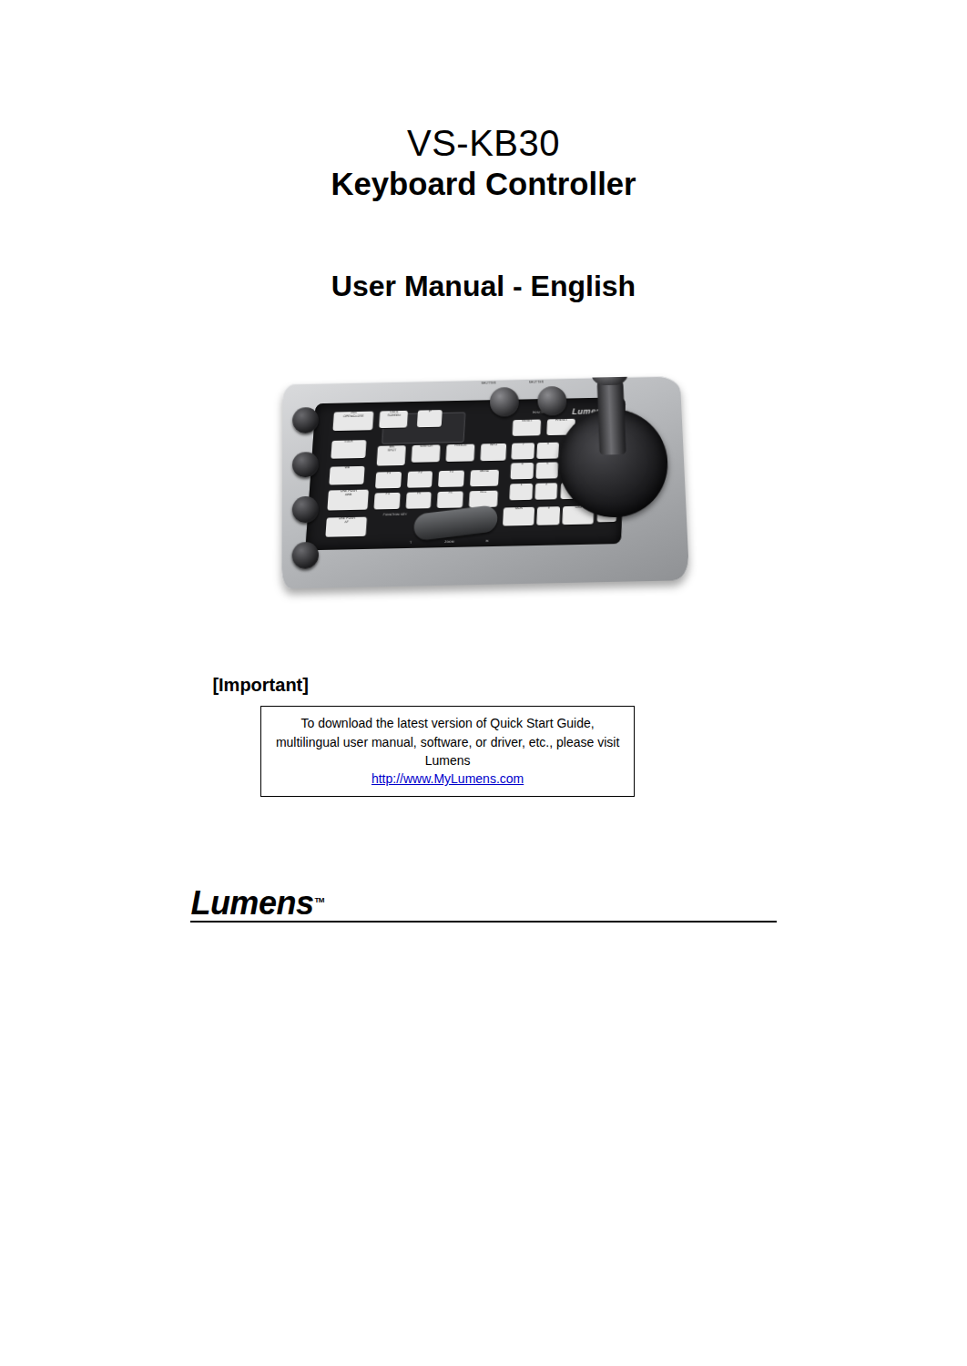VS-KB30
Keyboard Controller
User Manual - English
Lumens
IRIS
OPEN/CLOSE
LOCK
WB
ONE PUSH
AWB
ONE PUSH
AF
BKL
SPOT
MIRROR
FREEZE
INFO
F1
F2
F3
MENU
F4
F5
F6
BLC
FUNCTION KEY
7
8
9
4
5
6
1
2
3
MON
0
CAM
A
B
RESET
PRESET
CALL
POSITION
DATA
SCREEN
IP
T
ZOOM
W
SHUTTER
SHUTTER
[Important]
To download the latest version of Quick Start Guide, multilingual user manual, software, or driver, etc., please visit Lumens
http://www.MyLumens.com
LumensTM